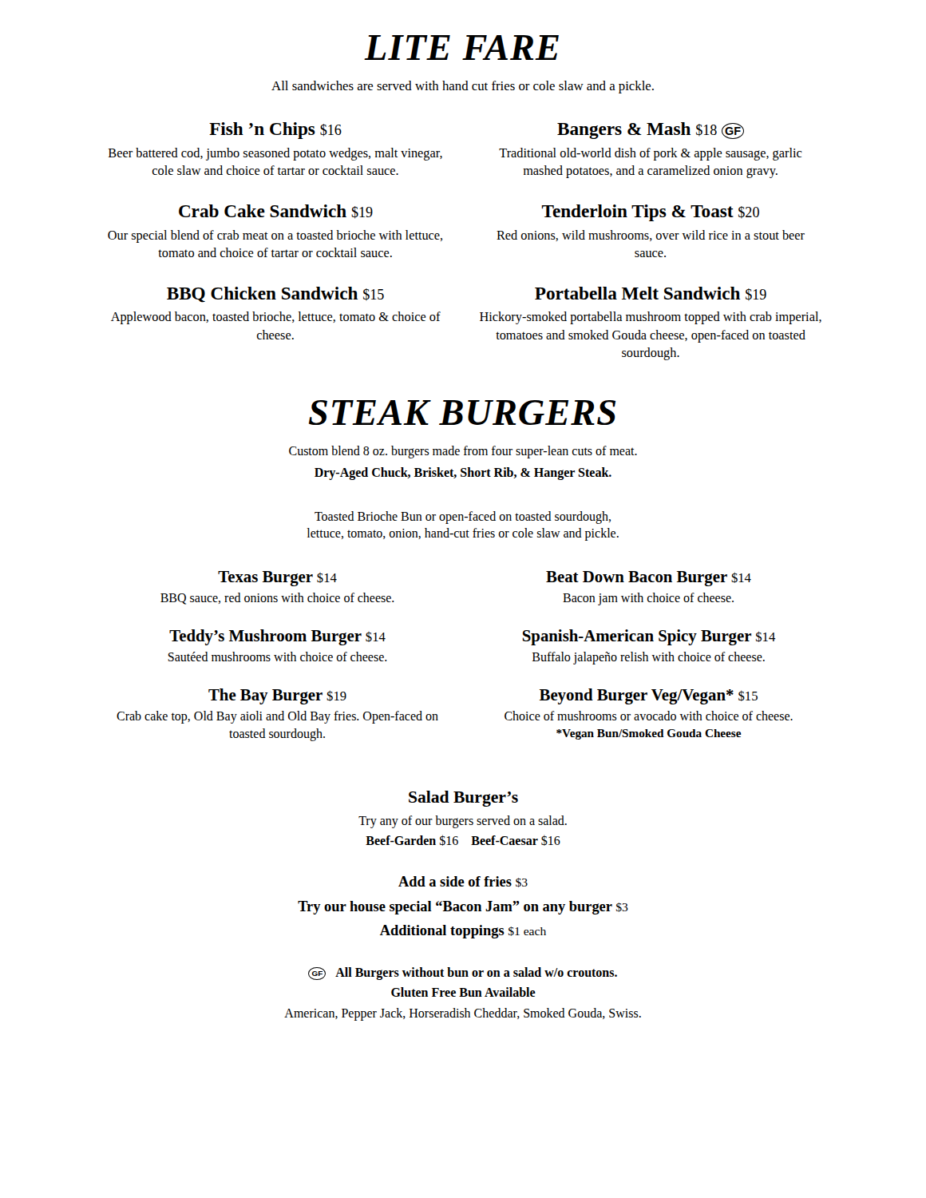LITE FARE
All sandwiches are served with hand cut fries or cole slaw and a pickle.
Fish ’n Chips $16
Beer battered cod, jumbo seasoned potato wedges, malt vinegar, cole slaw and choice of tartar or cocktail sauce.
Crab Cake Sandwich $19
Our special blend of crab meat on a toasted brioche with lettuce, tomato and choice of tartar or cocktail sauce.
BBQ Chicken Sandwich $15
Applewood bacon, toasted brioche, lettuce, tomato & choice of cheese.
Bangers & Mash $18 GF
Traditional old-world dish of pork & apple sausage, garlic mashed potatoes, and a caramelized onion gravy.
Tenderloin Tips & Toast $20
Red onions, wild mushrooms, over wild rice in a stout beer sauce.
Portabella Melt Sandwich $19
Hickory-smoked portabella mushroom topped with crab imperial, tomatoes and smoked Gouda cheese, open-faced on toasted sourdough.
STEAK BURGERS
Custom blend 8 oz. burgers made from four super-lean cuts of meat.
Dry-Aged Chuck, Brisket, Short Rib, & Hanger Steak.
Toasted Brioche Bun or open-faced on toasted sourdough,
lettuce, tomato, onion, hand-cut fries or cole slaw and pickle.
Texas Burger $14
BBQ sauce, red onions with choice of cheese.
Teddy’s Mushroom Burger $14
Sautéed mushrooms with choice of cheese.
The Bay Burger $19
Crab cake top, Old Bay aioli and Old Bay fries. Open-faced on toasted sourdough.
Beat Down Bacon Burger $14
Bacon jam with choice of cheese.
Spanish-American Spicy Burger $14
Buffalo jalapeño relish with choice of cheese.
Beyond Burger Veg/Vegan* $15
Choice of mushrooms or avocado with choice of cheese.
*Vegan Bun/Smoked Gouda Cheese
Salad Burger’s
Try any of our burgers served on a salad.
Beef-Garden $16 Beef-Caesar $16
Add a side of fries $3
Try our house special “Bacon Jam” on any burger $3
Additional toppings $1 each
GF All Burgers without bun or on a salad w/o croutons.
Gluten Free Bun Available
American, Pepper Jack, Horseradish Cheddar, Smoked Gouda, Swiss.